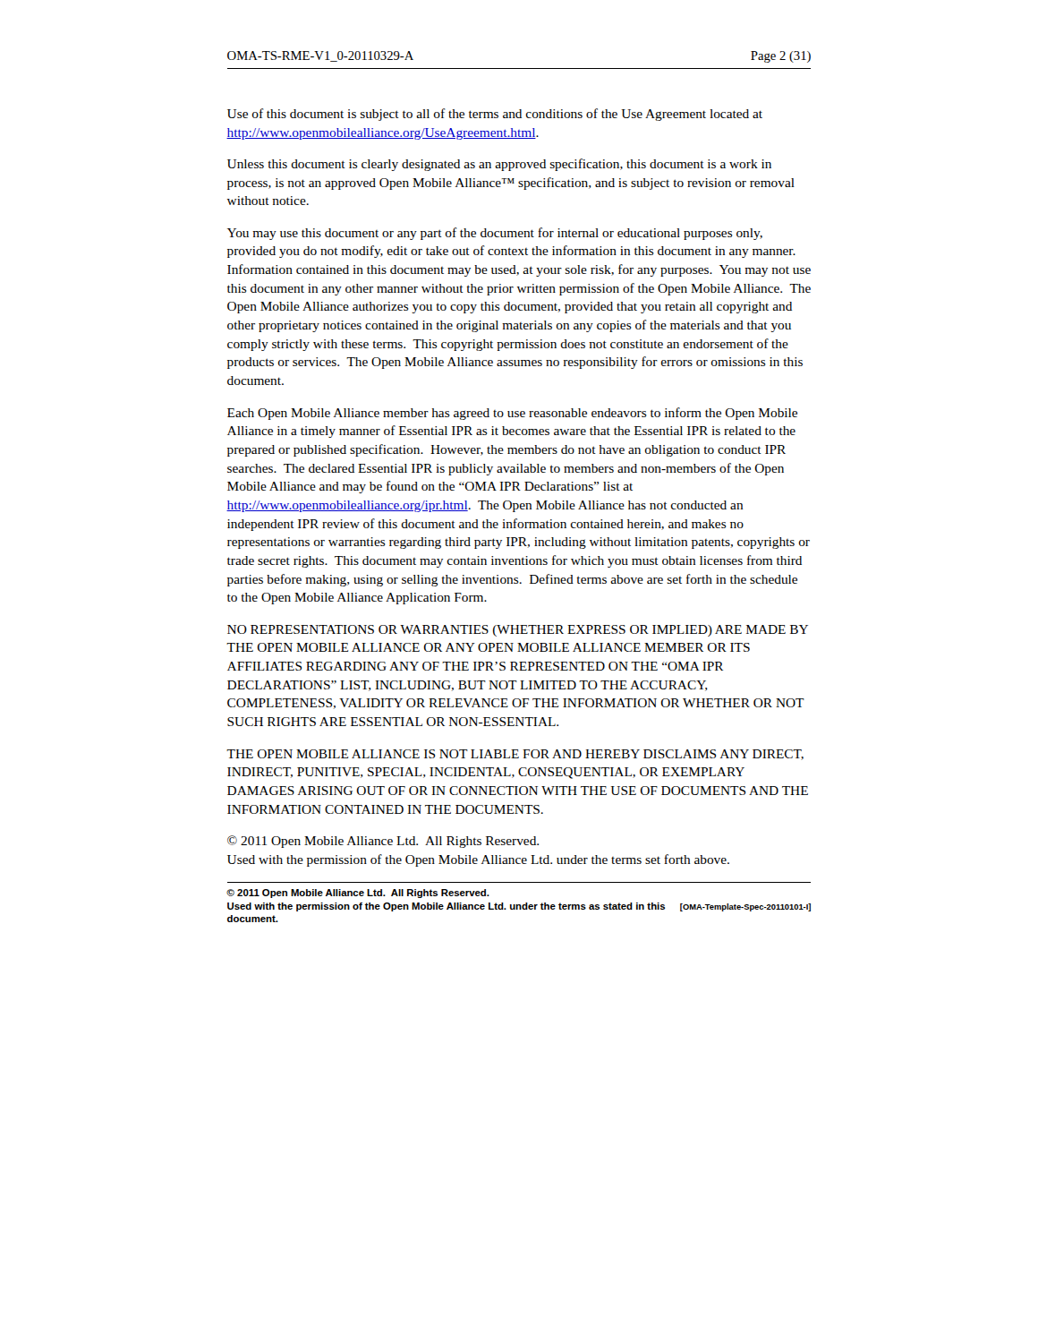OMA-TS-RME-V1_0-20110329-A Page 2 (31)
Use of this document is subject to all of the terms and conditions of the Use Agreement located at http://www.openmobilealliance.org/UseAgreement.html.
Unless this document is clearly designated as an approved specification, this document is a work in process, is not an approved Open Mobile Alliance™ specification, and is subject to revision or removal without notice.
You may use this document or any part of the document for internal or educational purposes only, provided you do not modify, edit or take out of context the information in this document in any manner. Information contained in this document may be used, at your sole risk, for any purposes. You may not use this document in any other manner without the prior written permission of the Open Mobile Alliance. The Open Mobile Alliance authorizes you to copy this document, provided that you retain all copyright and other proprietary notices contained in the original materials on any copies of the materials and that you comply strictly with these terms. This copyright permission does not constitute an endorsement of the products or services. The Open Mobile Alliance assumes no responsibility for errors or omissions in this document.
Each Open Mobile Alliance member has agreed to use reasonable endeavors to inform the Open Mobile Alliance in a timely manner of Essential IPR as it becomes aware that the Essential IPR is related to the prepared or published specification. However, the members do not have an obligation to conduct IPR searches. The declared Essential IPR is publicly available to members and non-members of the Open Mobile Alliance and may be found on the “OMA IPR Declarations” list at http://www.openmobilealliance.org/ipr.html. The Open Mobile Alliance has not conducted an independent IPR review of this document and the information contained herein, and makes no representations or warranties regarding third party IPR, including without limitation patents, copyrights or trade secret rights. This document may contain inventions for which you must obtain licenses from third parties before making, using or selling the inventions. Defined terms above are set forth in the schedule to the Open Mobile Alliance Application Form.
NO REPRESENTATIONS OR WARRANTIES (WHETHER EXPRESS OR IMPLIED) ARE MADE BY THE OPEN MOBILE ALLIANCE OR ANY OPEN MOBILE ALLIANCE MEMBER OR ITS AFFILIATES REGARDING ANY OF THE IPR’S REPRESENTED ON THE “OMA IPR DECLARATIONS” LIST, INCLUDING, BUT NOT LIMITED TO THE ACCURACY, COMPLETENESS, VALIDITY OR RELEVANCE OF THE INFORMATION OR WHETHER OR NOT SUCH RIGHTS ARE ESSENTIAL OR NON-ESSENTIAL.
THE OPEN MOBILE ALLIANCE IS NOT LIABLE FOR AND HEREBY DISCLAIMS ANY DIRECT, INDIRECT, PUNITIVE, SPECIAL, INCIDENTAL, CONSEQUENTIAL, OR EXEMPLARY DAMAGES ARISING OUT OF OR IN CONNECTION WITH THE USE OF DOCUMENTS AND THE INFORMATION CONTAINED IN THE DOCUMENTS.
© 2011 Open Mobile Alliance Ltd. All Rights Reserved.
Used with the permission of the Open Mobile Alliance Ltd. under the terms set forth above.
© 2011 Open Mobile Alliance Ltd. All Rights Reserved.
Used with the permission of the Open Mobile Alliance Ltd. under the terms as stated in this document. [OMA-Template-Spec-20110101-I]